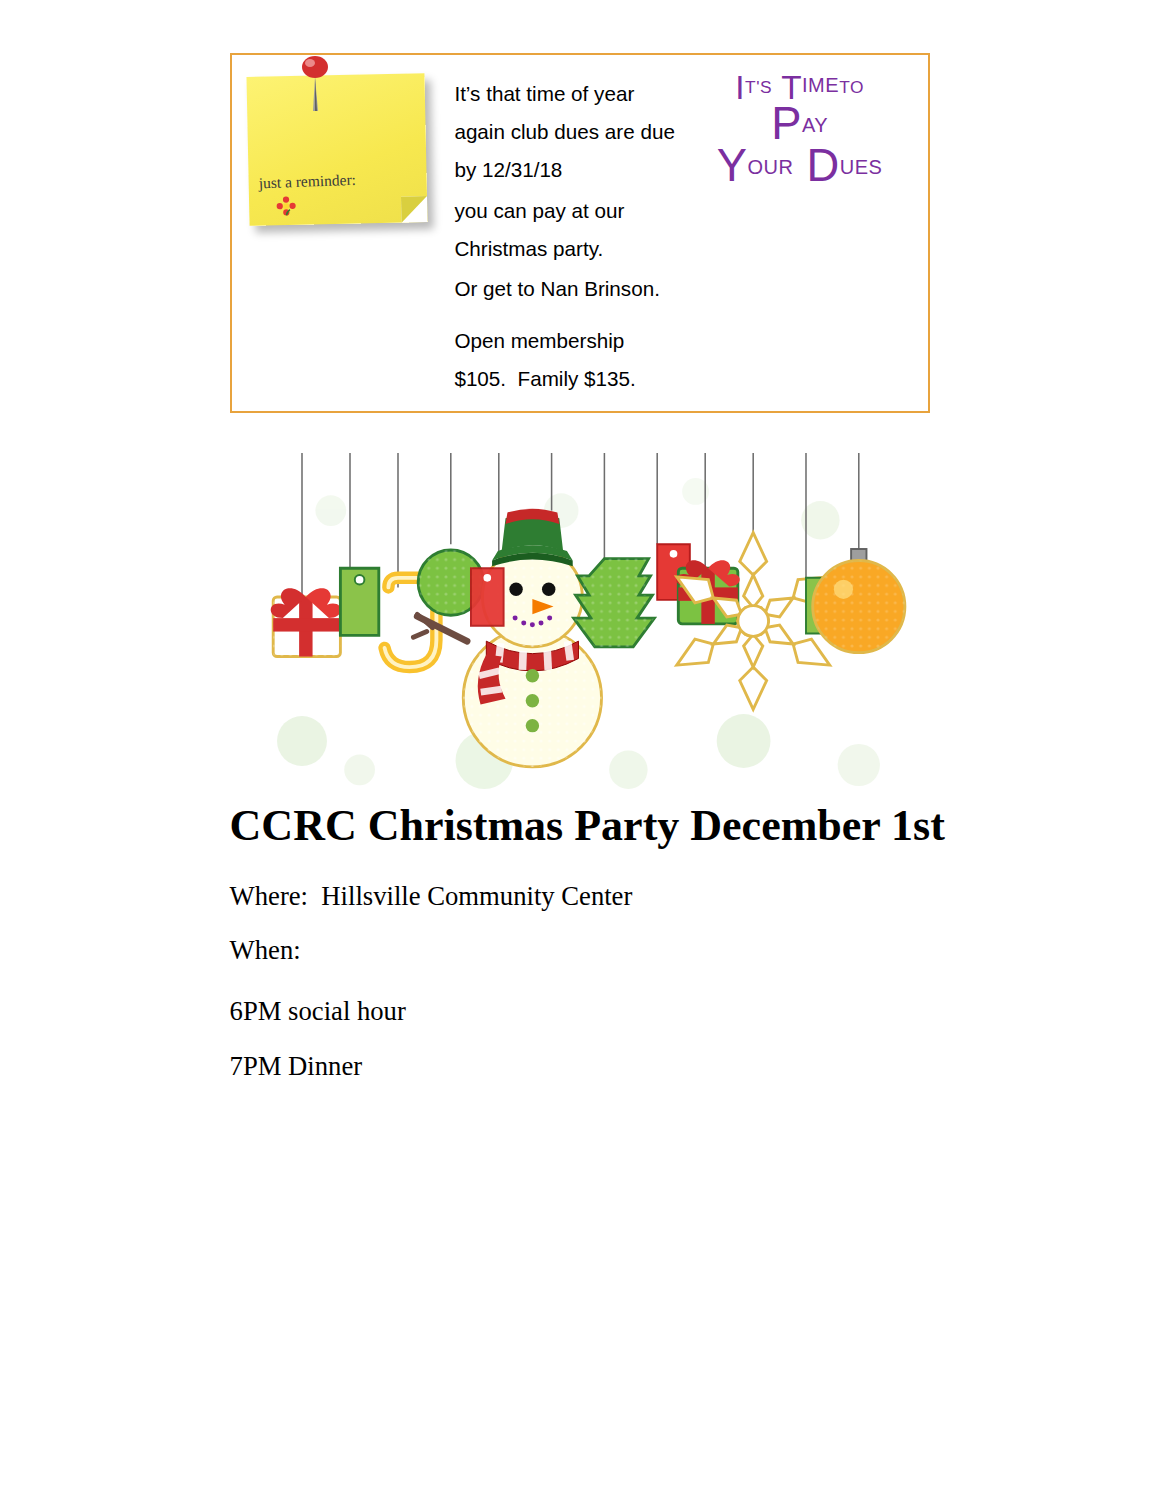just a reminder:
It’s that time of year again club dues are due by 12/31/18
you can pay at our Christmas party.
Or get to Nan Brinson.
Open membership $105. Family $135.
IT'S TIME TO
PAY
YOUR DUES
CCRC Christmas Party December 1st
Where: Hillsville Community Center
When:
6PM social hour
7PM Dinner